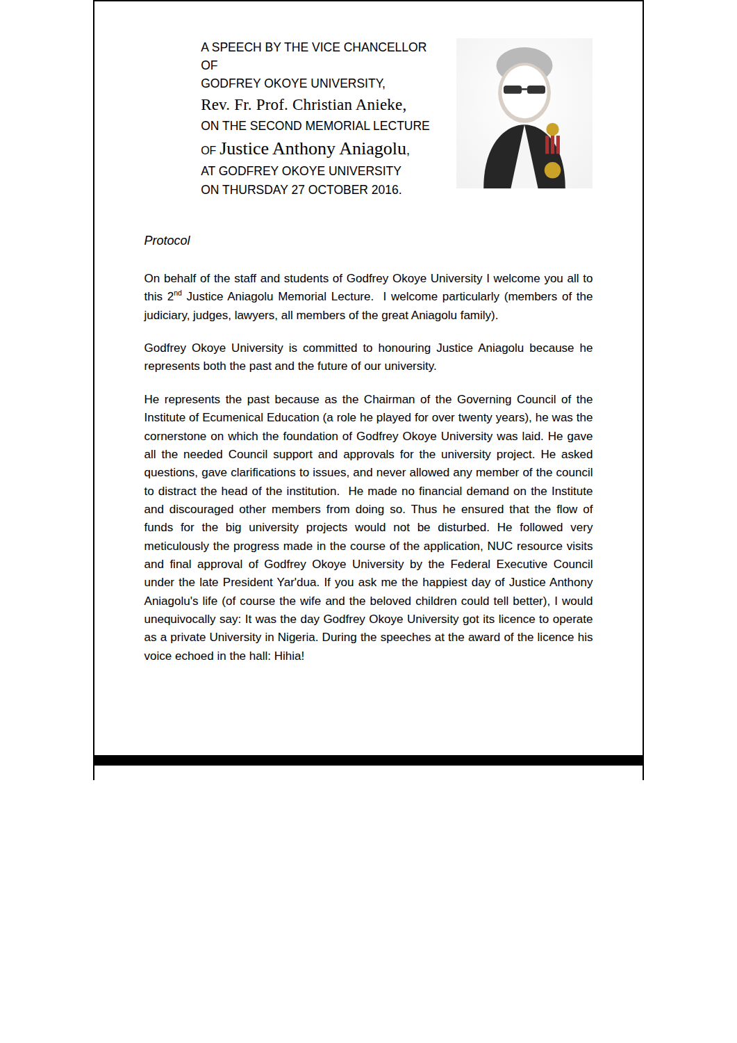A speech by the Vice Chancellor of
Godfrey Okoye University,
Rev. Fr. Prof. Christian Anieke,
on the second memorial lecture
of Justice Anthony Aniagolu,
at Godfrey Okoye University
on Thursday 27 October 2016.
Protocol
On behalf of the staff and students of Godfrey Okoye University I welcome you all to this 2nd Justice Aniagolu Memorial Lecture. I welcome particularly (members of the judiciary, judges, lawyers, all members of the great Aniagolu family).
Godfrey Okoye University is committed to honouring Justice Aniagolu because he represents both the past and the future of our university.
He represents the past because as the Chairman of the Governing Council of the Institute of Ecumenical Education (a role he played for over twenty years), he was the cornerstone on which the foundation of Godfrey Okoye University was laid. He gave all the needed Council support and approvals for the university project. He asked questions, gave clarifications to issues, and never allowed any member of the council to distract the head of the institution. He made no financial demand on the Institute and discouraged other members from doing so. Thus he ensured that the flow of funds for the big university projects would not be disturbed. He followed very meticulously the progress made in the course of the application, NUC resource visits and final approval of Godfrey Okoye University by the Federal Executive Council under the late President Yar'dua. If you ask me the happiest day of Justice Anthony Aniagolu's life (of course the wife and the beloved children could tell better), I would unequivocally say: It was the day Godfrey Okoye University got its licence to operate as a private University in Nigeria. During the speeches at the award of the licence his voice echoed in the hall: Hihia!